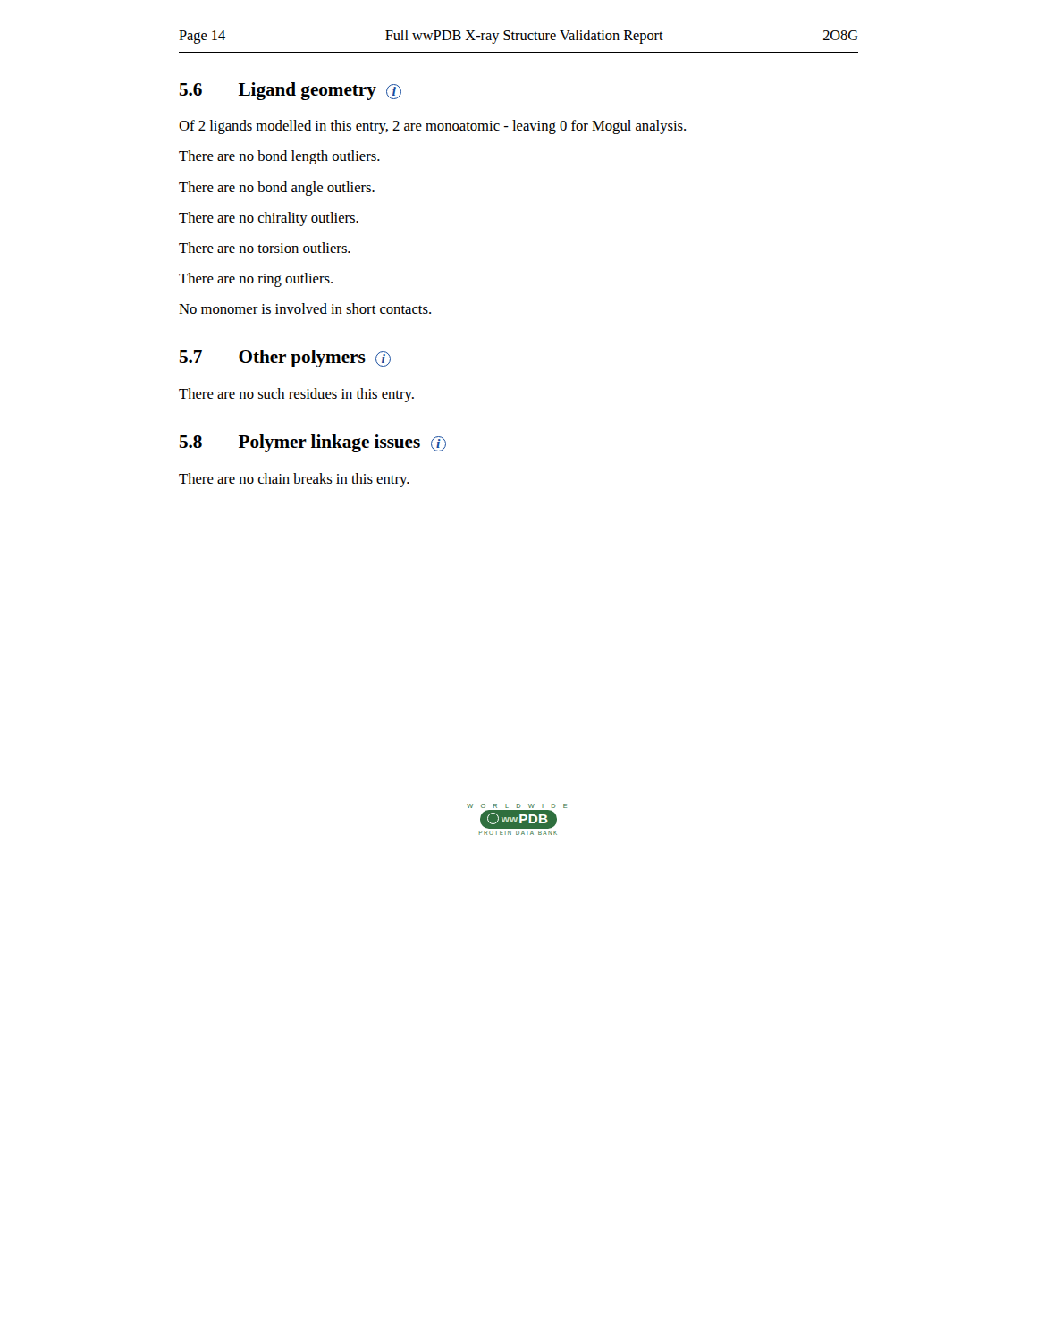Page 14
Full wwPDB X-ray Structure Validation Report
2O8G
5.6 Ligand geometry i
Of 2 ligands modelled in this entry, 2 are monoatomic - leaving 0 for Mogul analysis.
There are no bond length outliers.
There are no bond angle outliers.
There are no chirality outliers.
There are no torsion outliers.
There are no ring outliers.
No monomer is involved in short contacts.
5.7 Other polymers i
There are no such residues in this entry.
5.8 Polymer linkage issues i
There are no chain breaks in this entry.
W O R L D W I D E
ww PDB
PROTEIN DATA BANK